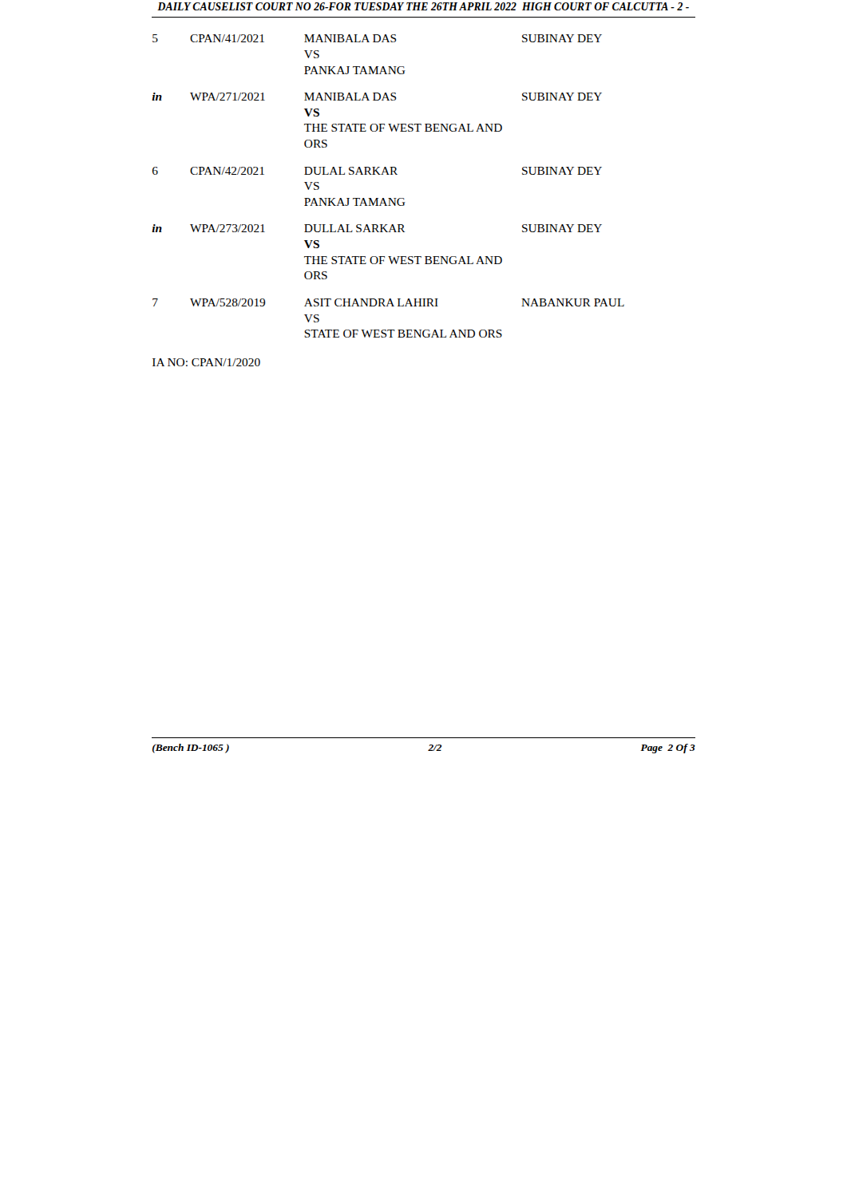DAILY CAUSELIST COURT NO 26-FOR TUESDAY THE 26TH APRIL 2022 HIGH COURT OF CALCUTTA - 2 -
| 5 | CPAN/41/2021 | MANIBALA DAS VS PANKAJ TAMANG | SUBINAY DEY |
| in | WPA/271/2021 | MANIBALA DAS VS THE STATE OF WEST BENGAL AND ORS | SUBINAY DEY |
| 6 | CPAN/42/2021 | DULAL SARKAR VS PANKAJ TAMANG | SUBINAY DEY |
| in | WPA/273/2021 | DULLAL SARKAR VS THE STATE OF WEST BENGAL AND ORS | SUBINAY DEY |
| 7 | WPA/528/2019 | ASIT CHANDRA LAHIRI VS STATE OF WEST BENGAL AND ORS | NABANKUR PAUL |
IA NO: CPAN/1/2020
(Bench ID-1065 )
2/2
Page 2 Of 3